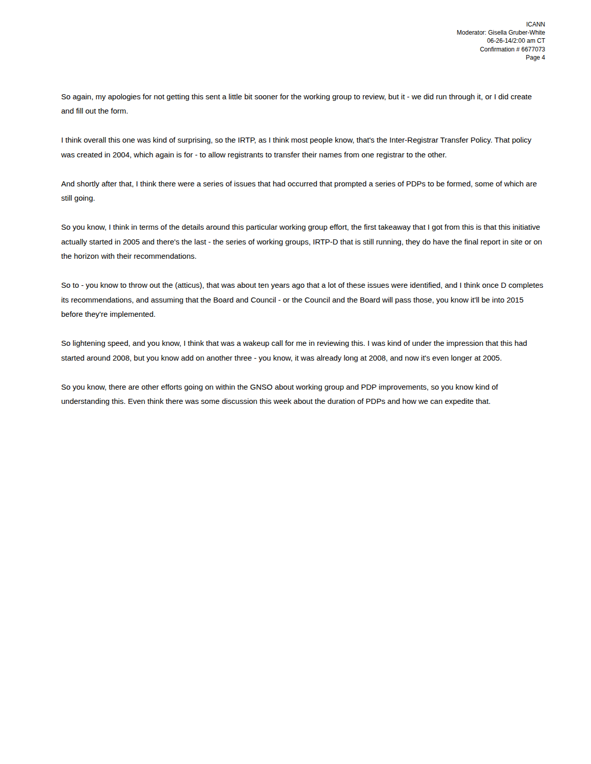ICANN
Moderator: Gisella Gruber-White
06-26-14/2:00 am CT
Confirmation # 6677073
Page 4
So again, my apologies for not getting this sent a little bit sooner for the working group to review, but it - we did run through it, or I did create and fill out the form.
I think overall this one was kind of surprising, so the IRTP, as I think most people know, that's the Inter-Registrar Transfer Policy. That policy was created in 2004, which again is for - to allow registrants to transfer their names from one registrar to the other.
And shortly after that, I think there were a series of issues that had occurred that prompted a series of PDPs to be formed, some of which are still going.
So you know, I think in terms of the details around this particular working group effort, the first takeaway that I got from this is that this initiative actually started in 2005 and there's the last - the series of working groups, IRTP-D that is still running, they do have the final report in site or on the horizon with their recommendations.
So to - you know to throw out the (atticus), that was about ten years ago that a lot of these issues were identified, and I think once D completes its recommendations, and assuming that the Board and Council - or the Council and the Board will pass those, you know it'll be into 2015 before they're implemented.
So lightening speed, and you know, I think that was a wakeup call for me in reviewing this. I was kind of under the impression that this had started around 2008, but you know add on another three - you know, it was already long at 2008, and now it's even longer at 2005.
So you know, there are other efforts going on within the GNSO about working group and PDP improvements, so you know kind of understanding this. Even think there was some discussion this week about the duration of PDPs and how we can expedite that.